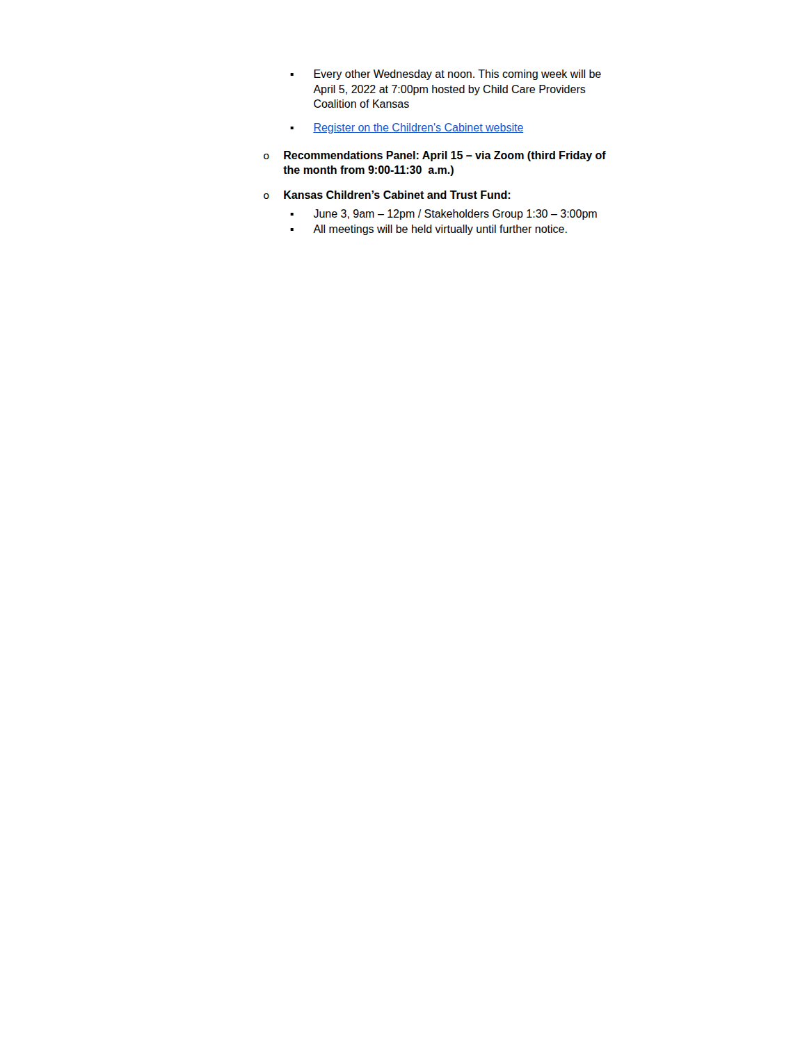Every other Wednesday at noon. This coming week will be April 5, 2022 at 7:00pm hosted by Child Care Providers Coalition of Kansas
Register on the Children's Cabinet website
Recommendations Panel: April 15 – via Zoom (third Friday of the month from 9:00-11:30 a.m.)
Kansas Children’s Cabinet and Trust Fund:
June 3, 9am – 12pm / Stakeholders Group 1:30 – 3:00pm
All meetings will be held virtually until further notice.